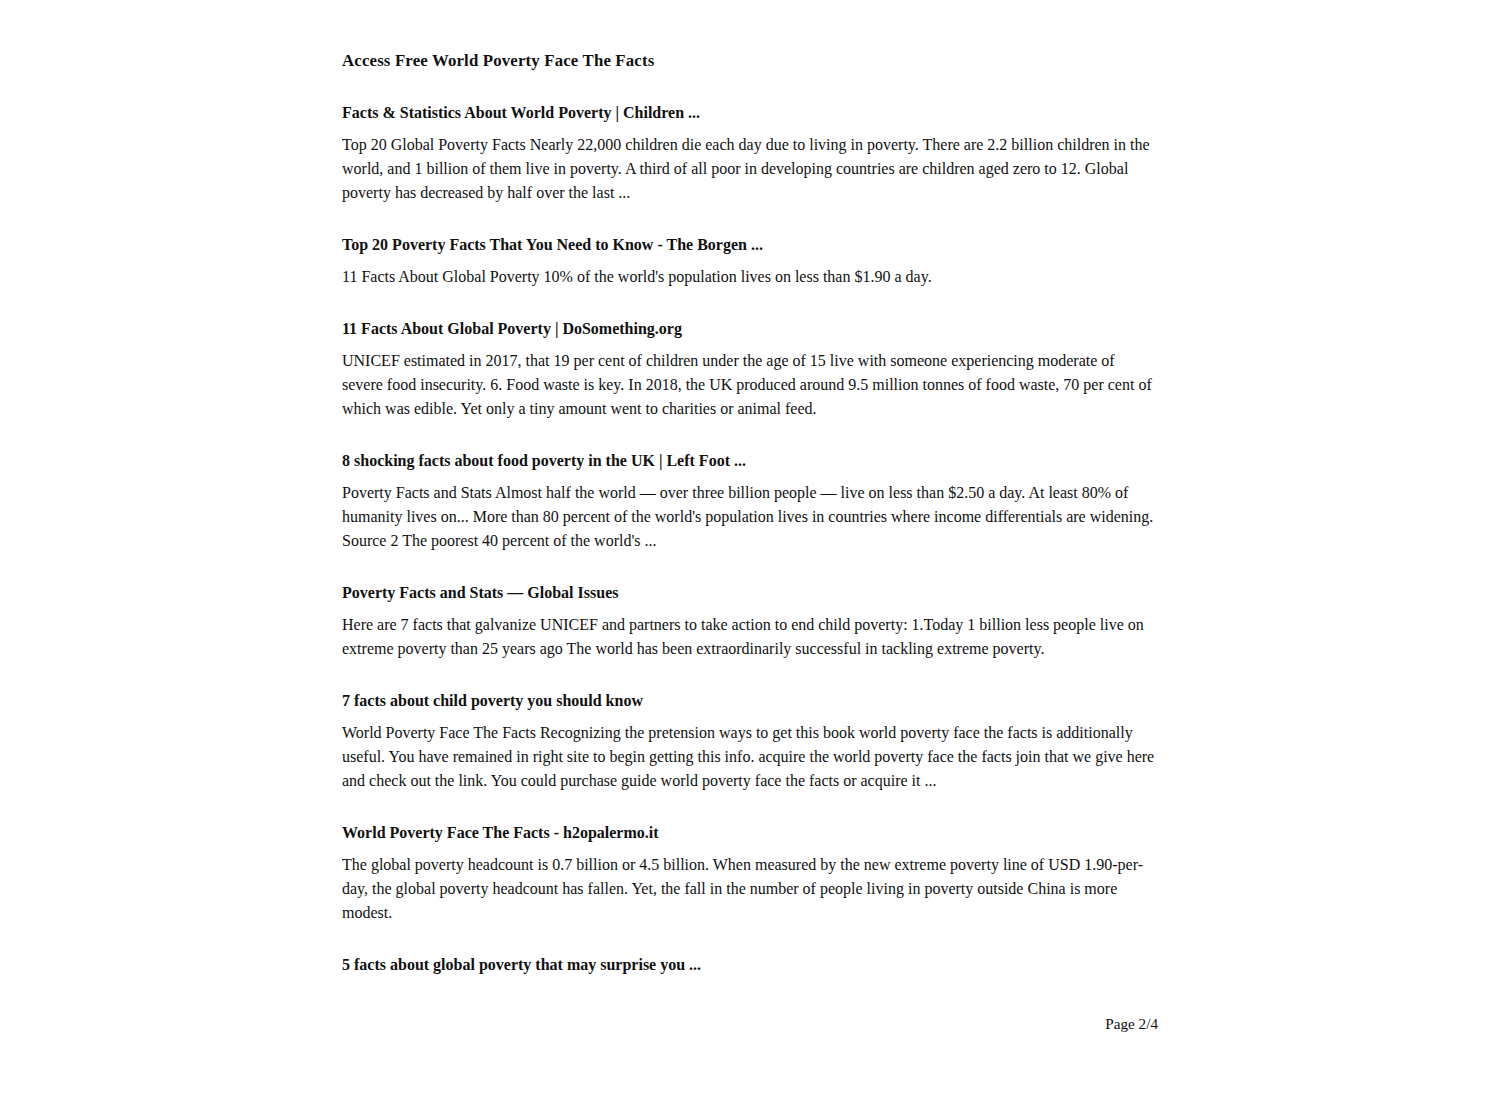Access Free World Poverty Face The Facts
Facts & Statistics About World Poverty | Children ...
Top 20 Global Poverty Facts Nearly 22,000 children die each day due to living in poverty. There are 2.2 billion children in the world, and 1 billion of them live in poverty. A third of all poor in developing countries are children aged zero to 12. Global poverty has decreased by half over the last ...
Top 20 Poverty Facts That You Need to Know - The Borgen ...
11 Facts About Global Poverty 10% of the world's population lives on less than $1.90 a day.
11 Facts About Global Poverty | DoSomething.org
UNICEF estimated in 2017, that 19 per cent of children under the age of 15 live with someone experiencing moderate of severe food insecurity. 6. Food waste is key. In 2018, the UK produced around 9.5 million tonnes of food waste, 70 per cent of which was edible. Yet only a tiny amount went to charities or animal feed.
8 shocking facts about food poverty in the UK | Left Foot ...
Poverty Facts and Stats Almost half the world — over three billion people — live on less than $2.50 a day. At least 80% of humanity lives on... More than 80 percent of the world's population lives in countries where income differentials are widening. Source 2 The poorest 40 percent of the world's ...
Poverty Facts and Stats — Global Issues
Here are 7 facts that galvanize UNICEF and partners to take action to end child poverty: 1.Today 1 billion less people live on extreme poverty than 25 years ago The world has been extraordinarily successful in tackling extreme poverty.
7 facts about child poverty you should know
World Poverty Face The Facts Recognizing the pretension ways to get this book world poverty face the facts is additionally useful. You have remained in right site to begin getting this info. acquire the world poverty face the facts join that we give here and check out the link. You could purchase guide world poverty face the facts or acquire it ...
World Poverty Face The Facts - h2opalermo.it
The global poverty headcount is 0.7 billion or 4.5 billion. When measured by the new extreme poverty line of USD 1.90-per-day, the global poverty headcount has fallen. Yet, the fall in the number of people living in poverty outside China is more modest.
5 facts about global poverty that may surprise you ...
Page 2/4